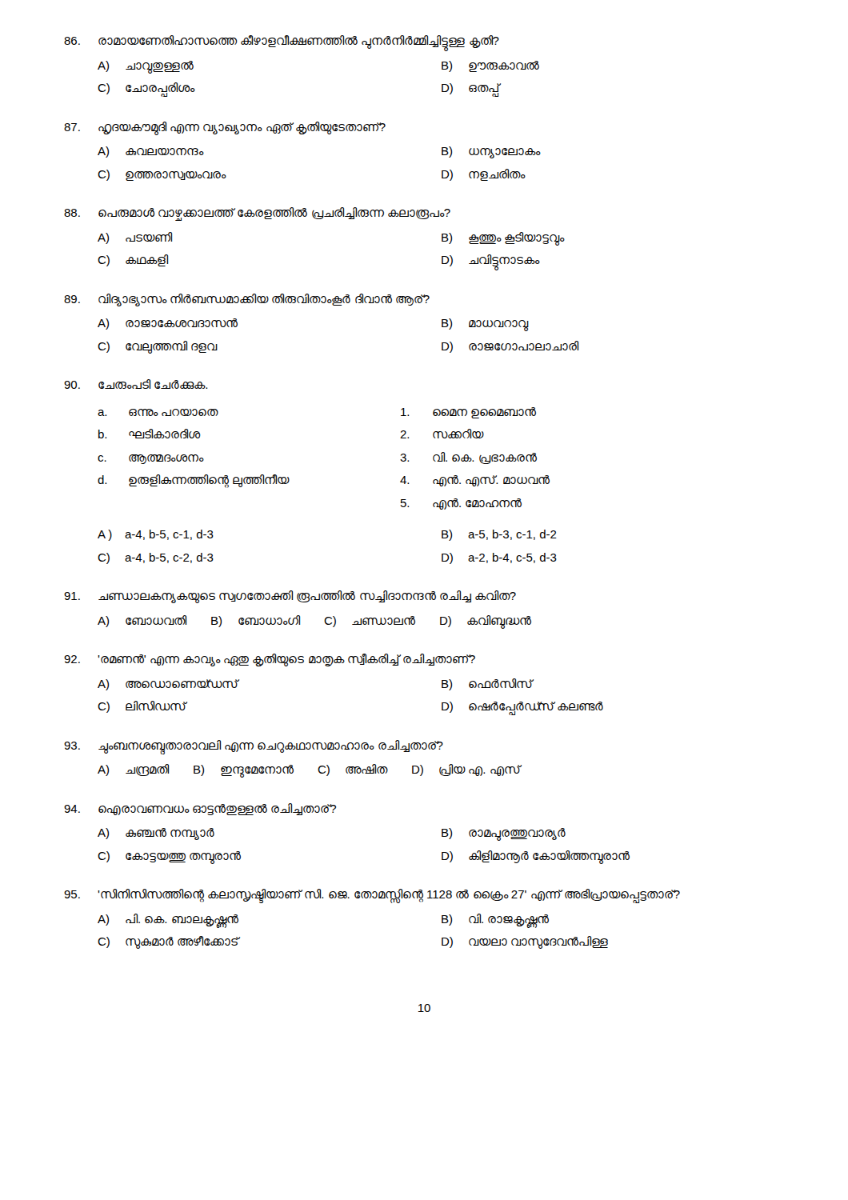86.
രാമായണേതിഹാസത്തെ കീഴാളവീക്ഷണത്തിൽ പുനർനിർമ്മിച്ചിട്ടുള്ള കൃതി?
A) ചാവുതുള്ളൽ
B) ഊരുകാവൽ
C) ചോരപ്പരിശം
D) ഒതപ്പ്
87.
ഹൃദയകൗമുദി എന്ന വ്യാഖ്യാനം ഏത് കൃതിയുടേതാണ്?
A) കുവലയാനന്ദം
B) ധന്യാലോകം
C) ഉത്തരാസ്വയംവരം
D) നളചരിതം
88.
പെരുമാൾ വാഴ്ചക്കാലത്ത് കേരളത്തിൽ പ്രചരിച്ചിരുന്ന കലാരൂപം?
A) പടയണി
B) കൂത്തും കൂടിയാട്ടവും
C) കഥകളി
D) ചവിട്ടുനാടകം
89.
വിദ്യാഭ്യാസം നിർബന്ധമാക്കിയ തിരുവിതാംകൂർ ദിവാൻ ആര്?
A) രാജാകേശവദാസൻ
B) മാധവറാവു
C) വേലുത്തമ്പി ദളവ
D) രാജഗോപാലാചാരി
90.
ചേരുംപടി ചേർക്കുക.
| a. | ഒന്നും പറയാതെ | 1. | മൈന ഉമൈബാൻ |
| b. | ഘടികാരദിശ | 2. | സക്കറിയ |
| c. | ആത്മദംശനം | 3. | വി. കെ. പ്രഭാകരൻ |
| d. | ഉരുളികുന്നത്തിന്റെ ലുത്തിനീയ | 4. | എൻ. എസ്. മാധവൻ |
| | | 5. | എൻ. മോഹനൻ |
A ) a-4, b-5, c-1, d-3
B) a-5, b-3, c-1, d-2
C) a-4, b-5, c-2, d-3
D) a-2, b-4, c-5, d-3
91.
ചണ്ഡാലകന്യകയുടെ സ്വഗതോക്തി രൂപത്തിൽ സച്ചിദാനന്ദൻ രചിച്ച കവിത?
A) ബോധവതി
B) ബോധാംഗി
C) ചണ്ഡാലൻ
D) കവിബുദ്ധൻ
92.
'രമണൻ' എന്ന കാവ്യം ഏതു കൃതിയുടെ മാതൃക സ്വീകരിച്ച് രചിച്ചതാണ്?
A) അഡൊണെയ്ഡസ്
B) ഫെർസിസ്
C) ലിസിഡസ്
D) ഷെർപ്പേർഡ്സ് കലണ്ടർ
93.
ചുംബനശബ്ദതാരാവലി എന്ന ചെറുകഥാസമാഹാരം രചിച്ചതാര്?
A) ചന്ദ്രമതി
B) ഇന്ദുമേനോൻ
C) അഷിത
D) പ്രിയ എ. എസ്
94.
ഐരാവണവധം ഓട്ടൻതുള്ളൽ രചിച്ചതാര്?
A) കുഞ്ചൻ നമ്പ്യാർ
B) രാമപുരത്തുവാര്യർ
C) കോട്ടയത്തു തമ്പുരാൻ
D) കിളിമാനൂർ കോയിത്തമ്പുരാൻ
95.
'സിനിസിസത്തിന്റെ കലാസൃഷ്ടിയാണ് സി. ജെ. തോമസ്സിന്റെ 1128 ൽ ക്രൈം 27' എന്ന് അഭിപ്രായപ്പെട്ടതാര്?
A) പി. കെ. ബാലകൃഷ്ണൻ
B) വി. രാജകൃഷ്ണൻ
C) സുകുമാർ അഴീക്കോട്
D) വയലാ വാസുദേവൻപിള്ള
10